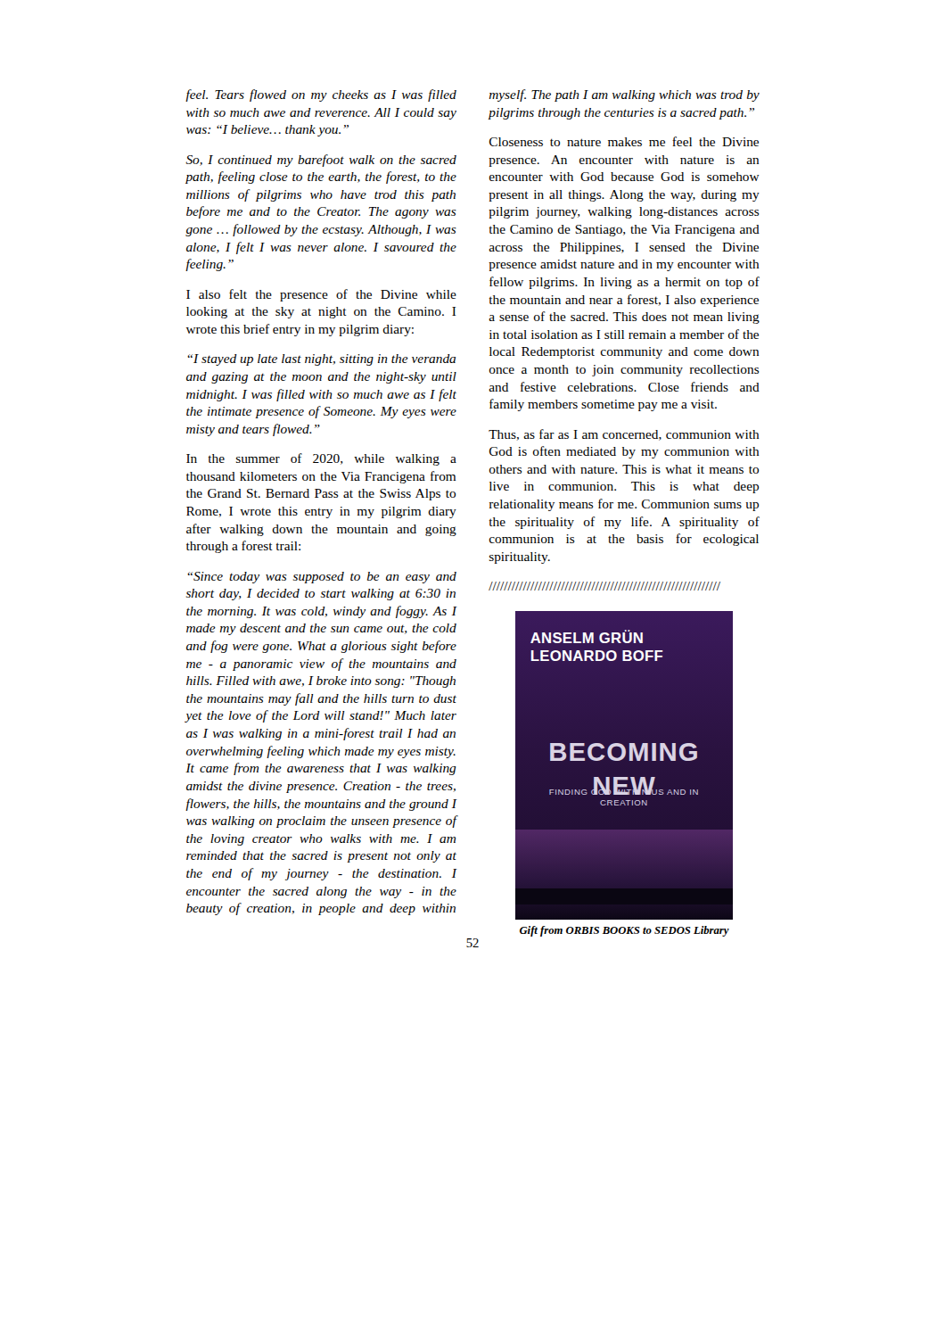feel. Tears flowed on my cheeks as I was filled with so much awe and reverence. All I could say was: “I believe… thank you.”
So, I continued my barefoot walk on the sacred path, feeling close to the earth, the forest, to the millions of pilgrims who have trod this path before me and to the Creator. The agony was gone … followed by the ecstasy. Although, I was alone, I felt I was never alone. I savoured the feeling.”
I also felt the presence of the Divine while looking at the sky at night on the Camino. I wrote this brief entry in my pilgrim diary:
“I stayed up late last night, sitting in the veranda and gazing at the moon and the night-sky until midnight. I was filled with so much awe as I felt the intimate presence of Someone. My eyes were misty and tears flowed.”
In the summer of 2020, while walking a thousand kilometers on the Via Francigena from the Grand St. Bernard Pass at the Swiss Alps to Rome, I wrote this entry in my pilgrim diary after walking down the mountain and going through a forest trail:
“Since today was supposed to be an easy and short day, I decided to start walking at 6:30 in the morning. It was cold, windy and foggy. As I made my descent and the sun came out, the cold and fog were gone. What a glorious sight before me - a panoramic view of the mountains and hills. Filled with awe, I broke into song: "Though the mountains may fall and the hills turn to dust yet the love of the Lord will stand!" Much later as I was walking in a mini-forest trail I had an overwhelming feeling which made my eyes misty. It came from the awareness that I was walking amidst the divine presence. Creation - the trees, flowers, the hills, the mountains and the ground I was walking on proclaim the unseen presence of the loving creator who walks with me. I am reminded that the sacred is present not only at the end of my journey - the destination. I encounter the sacred along the way - in the beauty of creation, in people and deep within myself. The path I am walking which was trod by pilgrims through the centuries is a sacred path.”
Closeness to nature makes me feel the Divine presence. An encounter with nature is an encounter with God because God is somehow present in all things. Along the way, during my pilgrim journey, walking long-distances across the Camino de Santiago, the Via Francigena and across the Philippines, I sensed the Divine presence amidst nature and in my encounter with fellow pilgrims. In living as a hermit on top of the mountain and near a forest, I also experience a sense of the sacred. This does not mean living in total isolation as I still remain a member of the local Redemptorist community and come down once a month to join community recollections and festive celebrations. Close friends and family members sometime pay me a visit.
Thus, as far as I am concerned, communion with God is often mediated by my communion with others and with nature. This is what it means to live in communion. This is what deep relationality means for me. Communion sums up the spirituality of my life. A spirituality of communion is at the basis for ecological spirituality.
/////////////////////////////////////////////////////////////
ANSELM GRÜN
LEONARDO BOFF
BECOMING NEW
FINDING GOD WITHIN US AND IN CREATION
Gift from ORBIS BOOKS to SEDOS Library
52